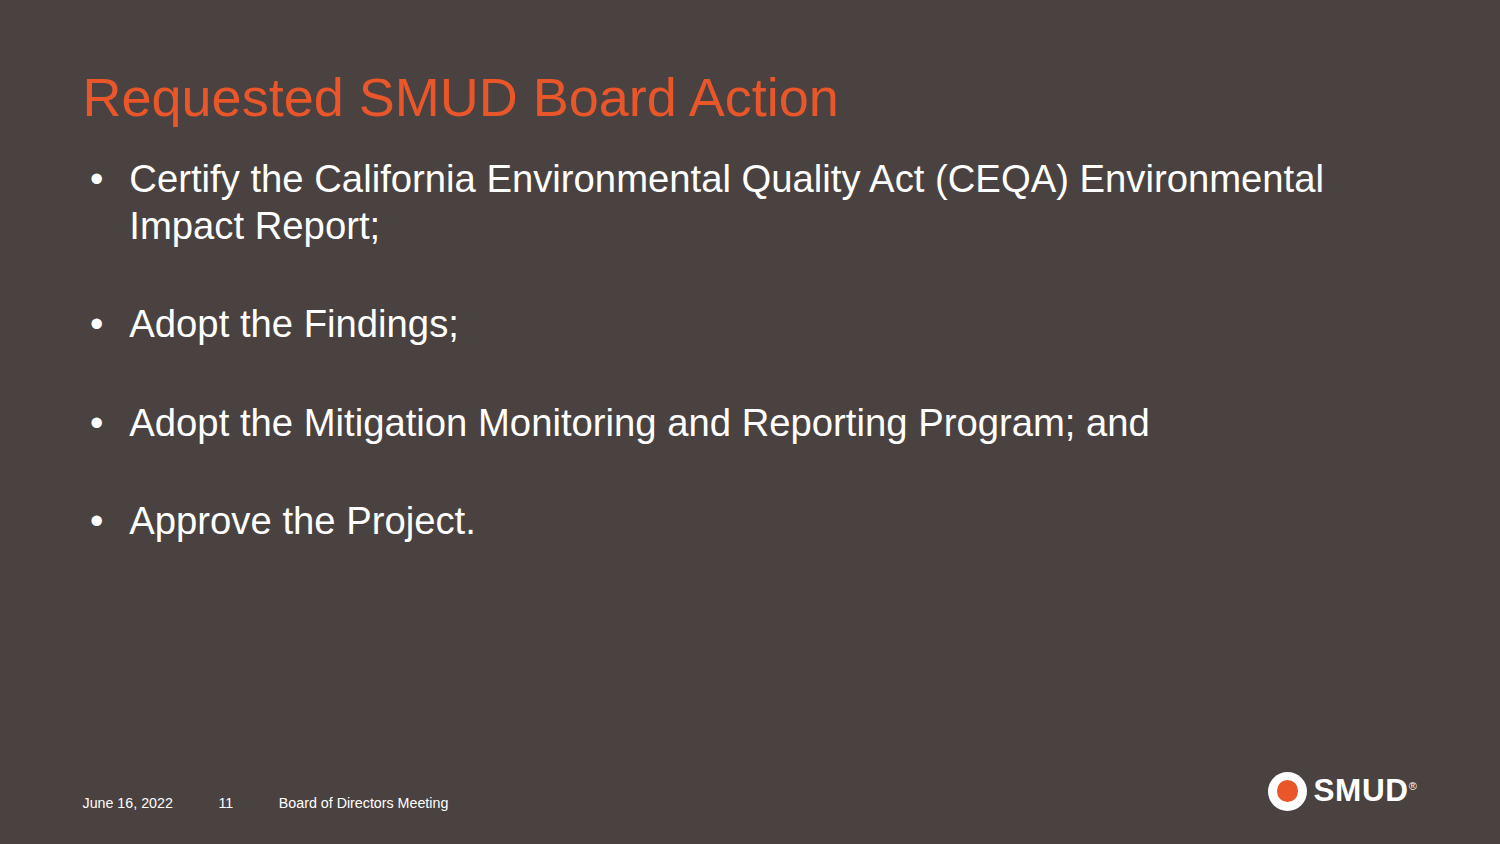Requested SMUD Board Action
Certify the California Environmental Quality Act (CEQA) Environmental Impact Report;
Adopt the Findings;
Adopt the Mitigation Monitoring and Reporting Program; and
Approve the Project.
June 16, 2022 11 Board of Directors Meeting
SMUD®